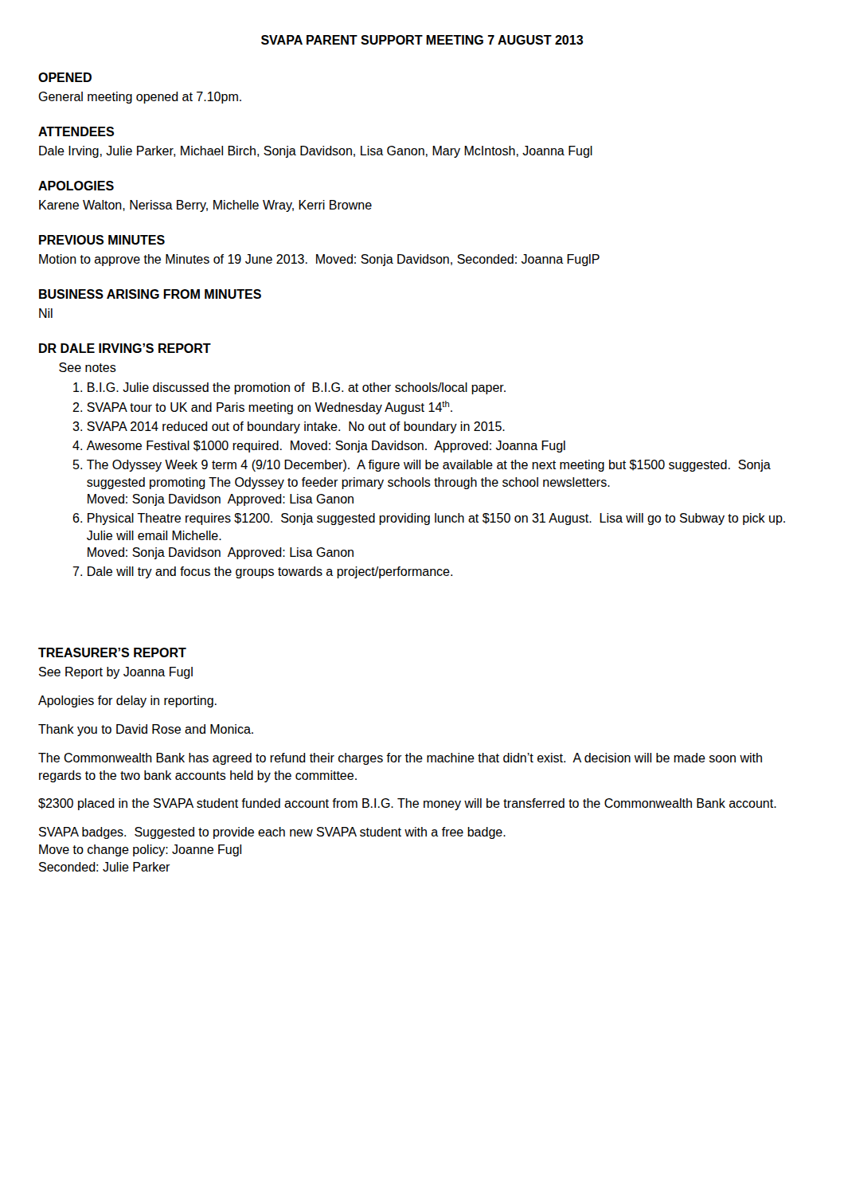SVAPA PARENT SUPPORT MEETING 7 AUGUST 2013
OPENED
General meeting opened at 7.10pm.
ATTENDEES
Dale Irving, Julie Parker, Michael Birch, Sonja Davidson, Lisa Ganon, Mary McIntosh, Joanna Fugl
APOLOGIES
Karene Walton, Nerissa Berry, Michelle Wray, Kerri Browne
PREVIOUS MINUTES
Motion to approve the Minutes of 19 June 2013. Moved: Sonja Davidson, Seconded: Joanna FuglP
BUSINESS ARISING FROM MINUTES
Nil
DR DALE IRVING’S REPORT
See notes
B.I.G. Julie discussed the promotion of B.I.G. at other schools/local paper.
SVAPA tour to UK and Paris meeting on Wednesday August 14th.
SVAPA 2014 reduced out of boundary intake. No out of boundary in 2015.
Awesome Festival $1000 required. Moved: Sonja Davidson. Approved: Joanna Fugl
The Odyssey Week 9 term 4 (9/10 December). A figure will be available at the next meeting but $1500 suggested. Sonja suggested promoting The Odyssey to feeder primary schools through the school newsletters.
Moved: Sonja Davidson Approved: Lisa Ganon
Physical Theatre requires $1200. Sonja suggested providing lunch at $150 on 31 August. Lisa will go to Subway to pick up. Julie will email Michelle.
Moved: Sonja Davidson Approved: Lisa Ganon
Dale will try and focus the groups towards a project/performance.
TREASURER’S REPORT
See Report by Joanna Fugl
Apologies for delay in reporting.
Thank you to David Rose and Monica.
The Commonwealth Bank has agreed to refund their charges for the machine that didn’t exist. A decision will be made soon with regards to the two bank accounts held by the committee.
$2300 placed in the SVAPA student funded account from B.I.G. The money will be transferred to the Commonwealth Bank account.
SVAPA badges. Suggested to provide each new SVAPA student with a free badge.
Move to change policy: Joanne Fugl
Seconded: Julie Parker